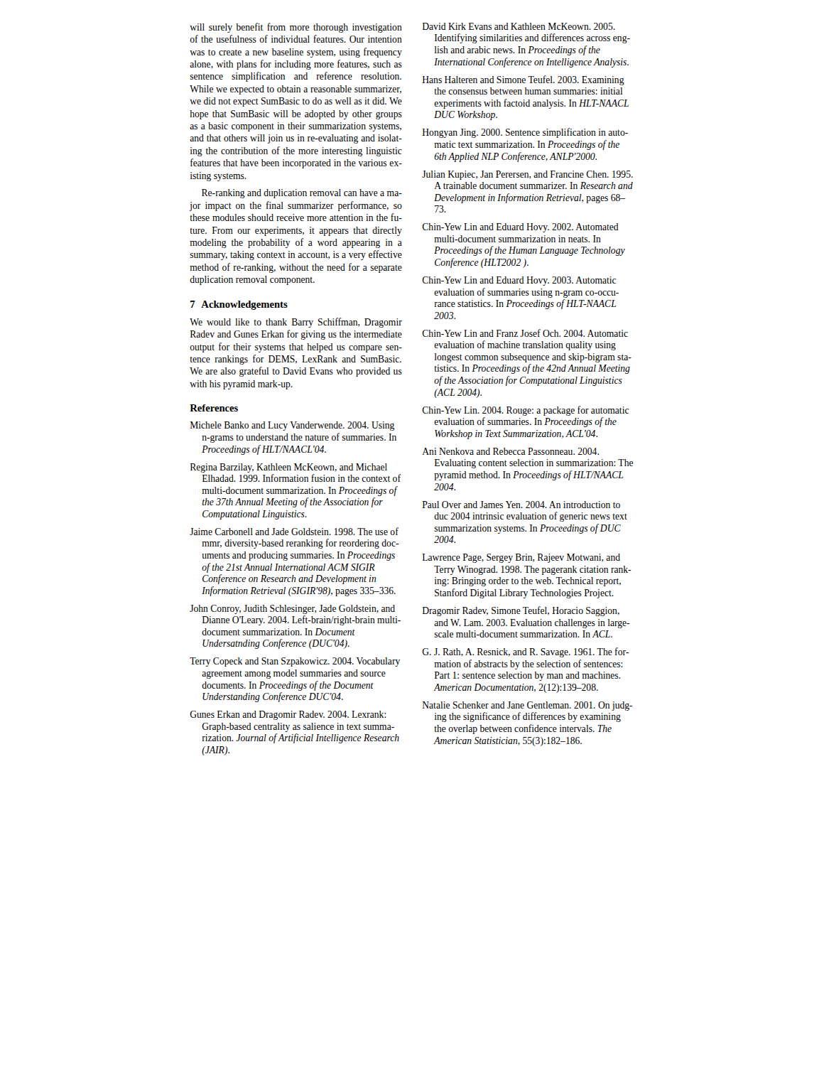will surely benefit from more thorough investigation of the usefulness of individual features. Our intention was to create a new baseline system, using frequency alone, with plans for including more features, such as sentence simplification and reference resolution. While we expected to obtain a reasonable summarizer, we did not expect SumBasic to do as well as it did. We hope that SumBasic will be adopted by other groups as a basic component in their summarization systems, and that others will join us in re-evaluating and isolating the contribution of the more interesting linguistic features that have been incorporated in the various existing systems.
Re-ranking and duplication removal can have a major impact on the final summarizer performance, so these modules should receive more attention in the future. From our experiments, it appears that directly modeling the probability of a word appearing in a summary, taking context in account, is a very effective method of re-ranking, without the need for a separate duplication removal component.
7 Acknowledgements
We would like to thank Barry Schiffman, Dragomir Radev and Gunes Erkan for giving us the intermediate output for their systems that helped us compare sentence rankings for DEMS, LexRank and SumBasic. We are also grateful to David Evans who provided us with his pyramid mark-up.
References
Michele Banko and Lucy Vanderwende. 2004. Using n-grams to understand the nature of summaries. In Proceedings of HLT/NAACL'04.
Regina Barzilay, Kathleen McKeown, and Michael Elhadad. 1999. Information fusion in the context of multi-document summarization. In Proceedings of the 37th Annual Meeting of the Association for Computational Linguistics.
Jaime Carbonell and Jade Goldstein. 1998. The use of mmr, diversity-based reranking for reordering documents and producing summaries. In Proceedings of the 21st Annual International ACM SIGIR Conference on Research and Development in Information Retrieval (SIGIR'98), pages 335–336.
John Conroy, Judith Schlesinger, Jade Goldstein, and Dianne O'Leary. 2004. Left-brain/right-brain multi-document summarization. In Document Undersatnding Conference (DUC'04).
Terry Copeck and Stan Szpakowicz. 2004. Vocabulary agreement among model summaries and source documents. In Proceedings of the Document Understanding Conference DUC'04.
Gunes Erkan and Dragomir Radev. 2004. Lexrank: Graph-based centrality as salience in text summarization. Journal of Artificial Intelligence Research (JAIR).
David Kirk Evans and Kathleen McKeown. 2005. Identifying similarities and differences across english and arabic news. In Proceedings of the International Conference on Intelligence Analysis.
Hans Halteren and Simone Teufel. 2003. Examining the consensus between human summaries: initial experiments with factoid analysis. In HLT-NAACL DUC Workshop.
Hongyan Jing. 2000. Sentence simplification in automatic text summarization. In Proceedings of the 6th Applied NLP Conference, ANLP'2000.
Julian Kupiec, Jan Perersen, and Francine Chen. 1995. A trainable document summarizer. In Research and Development in Information Retrieval, pages 68–73.
Chin-Yew Lin and Eduard Hovy. 2002. Automated multi-document summarization in neats. In Proceedings of the Human Language Technology Conference (HLT2002 ).
Chin-Yew Lin and Eduard Hovy. 2003. Automatic evaluation of summaries using n-gram co-occurance statistics. In Proceedings of HLT-NAACL 2003.
Chin-Yew Lin and Franz Josef Och. 2004. Automatic evaluation of machine translation quality using longest common subsequence and skip-bigram statistics. In Proceedings of the 42nd Annual Meeting of the Association for Computational Linguistics (ACL 2004).
Chin-Yew Lin. 2004. Rouge: a package for automatic evaluation of summaries. In Proceedings of the Workshop in Text Summarization, ACL'04.
Ani Nenkova and Rebecca Passonneau. 2004. Evaluating content selection in summarization: The pyramid method. In Proceedings of HLT/NAACL 2004.
Paul Over and James Yen. 2004. An introduction to duc 2004 intrinsic evaluation of generic news text summarization systems. In Proceedings of DUC 2004.
Lawrence Page, Sergey Brin, Rajeev Motwani, and Terry Winograd. 1998. The pagerank citation ranking: Bringing order to the web. Technical report, Stanford Digital Library Technologies Project.
Dragomir Radev, Simone Teufel, Horacio Saggion, and W. Lam. 2003. Evaluation challenges in large-scale multi-document summarization. In ACL.
G. J. Rath, A. Resnick, and R. Savage. 1961. The formation of abstracts by the selection of sentences: Part 1: sentence selection by man and machines. American Documentation, 2(12):139–208.
Natalie Schenker and Jane Gentleman. 2001. On judging the significance of differences by examining the overlap between confidence intervals. The American Statistician, 55(3):182–186.